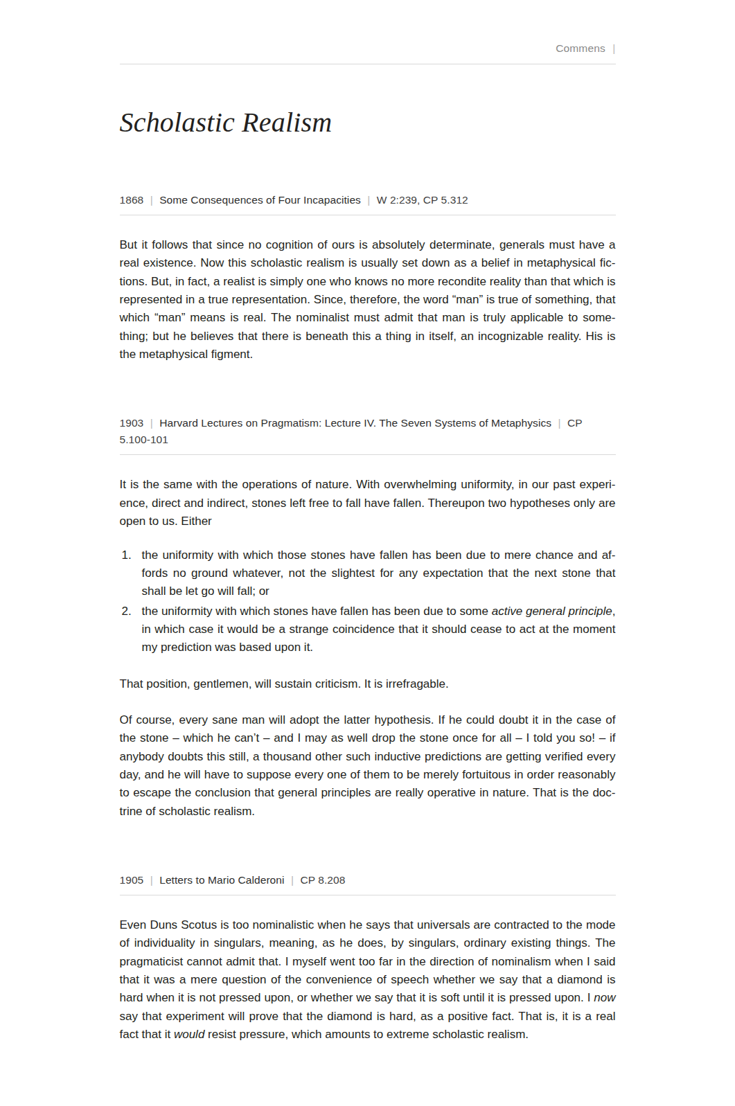Commens |
Scholastic Realism
1868 | Some Consequences of Four Incapacities | W 2:239, CP 5.312
But it follows that since no cognition of ours is absolutely determinate, generals must have a real existence. Now this scholastic realism is usually set down as a belief in metaphysical fictions. But, in fact, a realist is simply one who knows no more recondite reality than that which is represented in a true representation. Since, therefore, the word “man” is true of something, that which “man” means is real. The nominalist must admit that man is truly applicable to something; but he believes that there is beneath this a thing in itself, an incognizable reality. His is the metaphysical figment.
1903 | Harvard Lectures on Pragmatism: Lecture IV. The Seven Systems of Metaphysics | CP 5.100-101
It is the same with the operations of nature. With overwhelming uniformity, in our past experience, direct and indirect, stones left free to fall have fallen. Thereupon two hypotheses only are open to us. Either
the uniformity with which those stones have fallen has been due to mere chance and affords no ground whatever, not the slightest for any expectation that the next stone that shall be let go will fall; or
the uniformity with which stones have fallen has been due to some active general principle, in which case it would be a strange coincidence that it should cease to act at the moment my prediction was based upon it.
That position, gentlemen, will sustain criticism. It is irrefragable.
Of course, every sane man will adopt the latter hypothesis. If he could doubt it in the case of the stone – which he can’t – and I may as well drop the stone once for all – I told you so! – if anybody doubts this still, a thousand other such inductive predictions are getting verified every day, and he will have to suppose every one of them to be merely fortuitous in order reasonably to escape the conclusion that general principles are really operative in nature. That is the doctrine of scholastic realism.
1905 | Letters to Mario Calderoni | CP 8.208
Even Duns Scotus is too nominalistic when he says that universals are contracted to the mode of individuality in singulars, meaning, as he does, by singulars, ordinary existing things. The pragmaticist cannot admit that. I myself went too far in the direction of nominalism when I said that it was a mere question of the convenience of speech whether we say that a diamond is hard when it is not pressed upon, or whether we say that it is soft until it is pressed upon. I now say that experiment will prove that the diamond is hard, as a positive fact. That is, it is a real fact that it would resist pressure, which amounts to extreme scholastic realism.